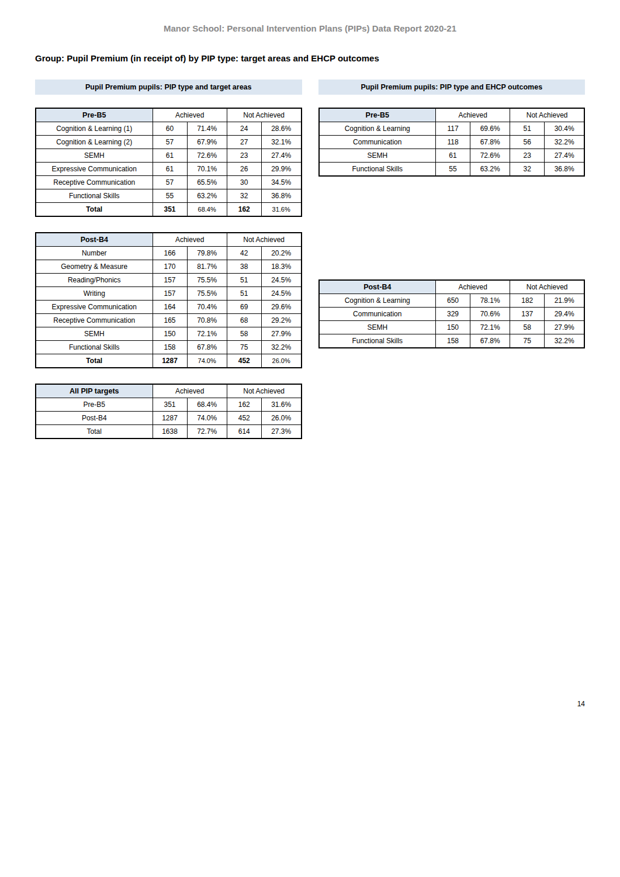Manor School: Personal Intervention Plans (PIPs) Data Report 2020-21
Group: Pupil Premium (in receipt of) by PIP type: target areas and EHCP outcomes
Pupil Premium pupils: PIP type and target areas
| Pre-B5 | Achieved | Not Achieved |
| --- | --- | --- |
| Cognition & Learning (1) | 60 | 71.4% | 24 | 28.6% |
| Cognition & Learning (2) | 57 | 67.9% | 27 | 32.1% |
| SEMH | 61 | 72.6% | 23 | 27.4% |
| Expressive Communication | 61 | 70.1% | 26 | 29.9% |
| Receptive Communication | 57 | 65.5% | 30 | 34.5% |
| Functional Skills | 55 | 63.2% | 32 | 36.8% |
| Total | 351 | 68.4% | 162 | 31.6% |
| Post-B4 | Achieved | Not Achieved |
| --- | --- | --- |
| Number | 166 | 79.8% | 42 | 20.2% |
| Geometry & Measure | 170 | 81.7% | 38 | 18.3% |
| Reading/Phonics | 157 | 75.5% | 51 | 24.5% |
| Writing | 157 | 75.5% | 51 | 24.5% |
| Expressive Communication | 164 | 70.4% | 69 | 29.6% |
| Receptive Communication | 165 | 70.8% | 68 | 29.2% |
| SEMH | 150 | 72.1% | 58 | 27.9% |
| Functional Skills | 158 | 67.8% | 75 | 32.2% |
| Total | 1287 | 74.0% | 452 | 26.0% |
| All PIP targets | Achieved | Not Achieved |
| --- | --- | --- |
| Pre-B5 | 351 | 68.4% | 162 | 31.6% |
| Post-B4 | 1287 | 74.0% | 452 | 26.0% |
| Total | 1638 | 72.7% | 614 | 27.3% |
Pupil Premium pupils: PIP type and EHCP outcomes
| Pre-B5 | Achieved | Not Achieved |
| --- | --- | --- |
| Cognition & Learning | 117 | 69.6% | 51 | 30.4% |
| Communication | 118 | 67.8% | 56 | 32.2% |
| SEMH | 61 | 72.6% | 23 | 27.4% |
| Functional Skills | 55 | 63.2% | 32 | 36.8% |
| Post-B4 | Achieved | Not Achieved |
| --- | --- | --- |
| Cognition & Learning | 650 | 78.1% | 182 | 21.9% |
| Communication | 329 | 70.6% | 137 | 29.4% |
| SEMH | 150 | 72.1% | 58 | 27.9% |
| Functional Skills | 158 | 67.8% | 75 | 32.2% |
14